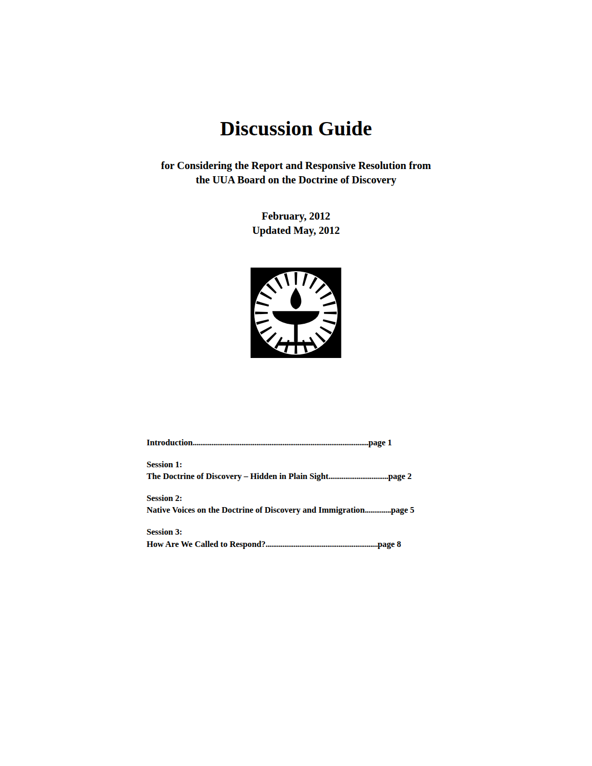Discussion Guide
for Considering the Report and Responsive Resolution from
the UUA Board on the Doctrine of Discovery
February, 2012
Updated May, 2012
Introduction.............................................................................................. page 1
Session 1:
The Doctrine of Discovery – Hidden in Plain Sight................................ page 2
Session 2:
Native Voices on the Doctrine of Discovery and Immigration.............. page 5
Session 3:
How Are We Called to Respond?............................................................ page 8